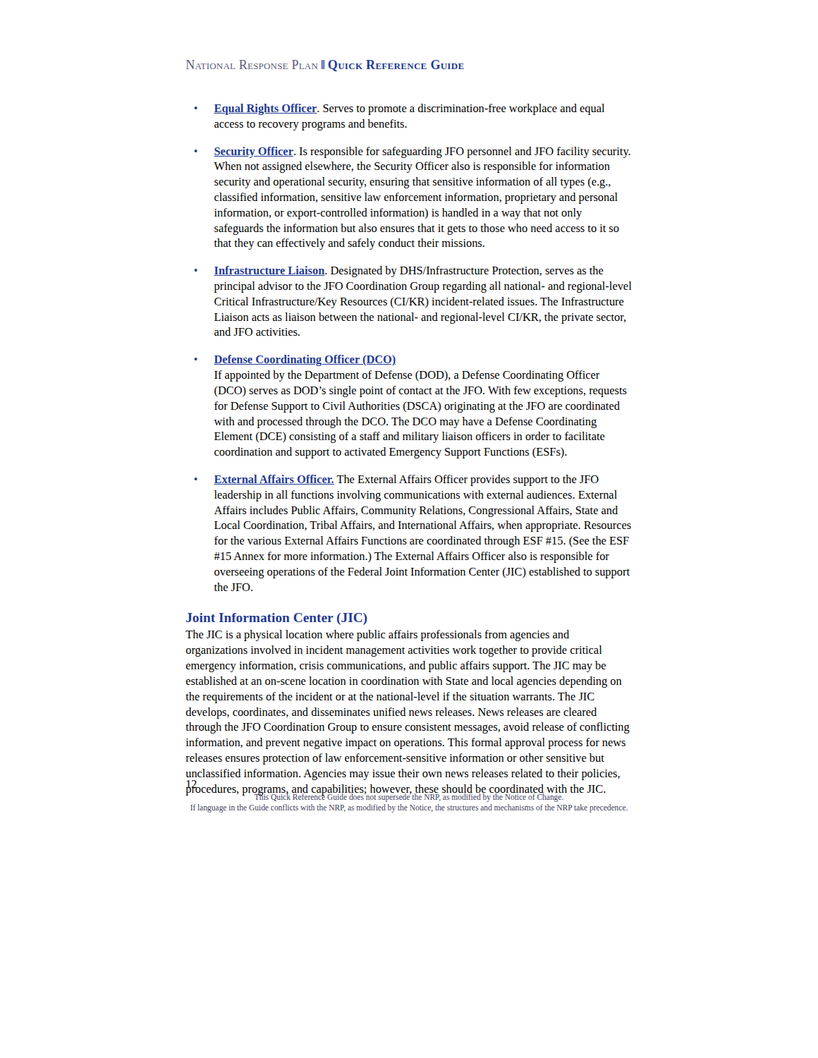National Response Plan‖Quick Reference Guide
Equal Rights Officer. Serves to promote a discrimination-free workplace and equal access to recovery programs and benefits.
Security Officer. Is responsible for safeguarding JFO personnel and JFO facility security. When not assigned elsewhere, the Security Officer also is responsible for information security and operational security, ensuring that sensitive information of all types (e.g., classified information, sensitive law enforcement information, proprietary and personal information, or export-controlled information) is handled in a way that not only safeguards the information but also ensures that it gets to those who need access to it so that they can effectively and safely conduct their missions.
Infrastructure Liaison. Designated by DHS/Infrastructure Protection, serves as the principal advisor to the JFO Coordination Group regarding all national- and regional-level Critical Infrastructure/Key Resources (CI/KR) incident-related issues. The Infrastructure Liaison acts as liaison between the national- and regional-level CI/KR, the private sector, and JFO activities.
Defense Coordinating Officer (DCO)
If appointed by the Department of Defense (DOD), a Defense Coordinating Officer (DCO) serves as DOD’s single point of contact at the JFO. With few exceptions, requests for Defense Support to Civil Authorities (DSCA) originating at the JFO are coordinated with and processed through the DCO. The DCO may have a Defense Coordinating Element (DCE) consisting of a staff and military liaison officers in order to facilitate coordination and support to activated Emergency Support Functions (ESFs).
External Affairs Officer. The External Affairs Officer provides support to the JFO leadership in all functions involving communications with external audiences. External Affairs includes Public Affairs, Community Relations, Congressional Affairs, State and Local Coordination, Tribal Affairs, and International Affairs, when appropriate. Resources for the various External Affairs Functions are coordinated through ESF #15. (See the ESF #15 Annex for more information.) The External Affairs Officer also is responsible for overseeing operations of the Federal Joint Information Center (JIC) established to support the JFO.
Joint Information Center (JIC)
The JIC is a physical location where public affairs professionals from agencies and organizations involved in incident management activities work together to provide critical emergency information, crisis communications, and public affairs support. The JIC may be established at an on-scene location in coordination with State and local agencies depending on the requirements of the incident or at the national-level if the situation warrants. The JIC develops, coordinates, and disseminates unified news releases. News releases are cleared through the JFO Coordination Group to ensure consistent messages, avoid release of conflicting information, and prevent negative impact on operations. This formal approval process for news releases ensures protection of law enforcement-sensitive information or other sensitive but unclassified information. Agencies may issue their own news releases related to their policies, procedures, programs, and capabilities; however, these should be coordinated with the JIC.
12
This Quick Reference Guide does not supersede the NRP, as modified by the Notice of Change.
If language in the Guide conflicts with the NRP, as modified by the Notice, the structures and mechanisms of the NRP take precedence.